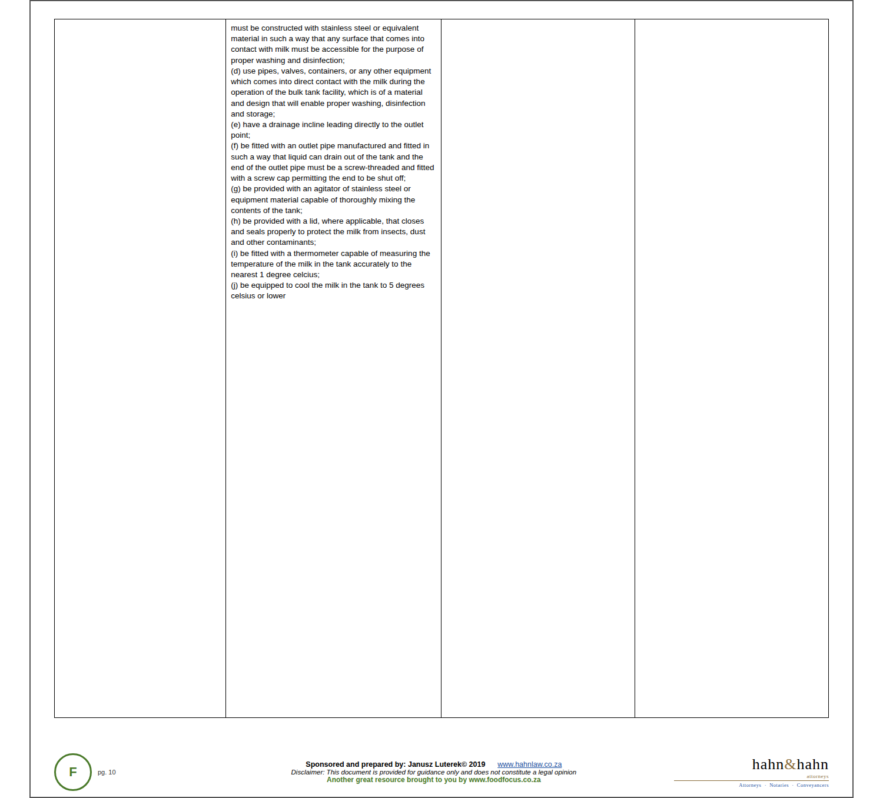| | must be constructed with stainless steel or equivalent material in such a way that any surface that comes into contact with milk must be accessible for the purpose of proper washing and disinfection; (d) use pipes, valves, containers, or any other equipment which comes into direct contact with the milk during the operation of the bulk tank facility, which is of a material and design that will enable proper washing, disinfection and storage; (e) have a drainage incline leading directly to the outlet point; (f) be fitted with an outlet pipe manufactured and fitted in such a way that liquid can drain out of the tank and the end of the outlet pipe must be a screw-threaded and fitted with a screw cap permitting the end to be shut off; (g) be provided with an agitator of stainless steel or equipment material capable of thoroughly mixing the contents of the tank; (h) be provided with a lid, where applicable, that closes and seals properly to protect the milk from insects, dust and other contaminants; (i) be fitted with a thermometer capable of measuring the temperature of the milk in the tank accurately to the nearest 1 degree celcius; (j) be equipped to cool the milk in the tank to 5 degrees celsius or lower | | |
F
pg. 10
Sponsored and prepared by: Janusz Luterek© 2019 www.hahnlaw.co.za
Disclaimer: This document is provided for guidance only and does not constitute a legal opinion
Another great resource brought to you by www.foodfocus.co.za
hahn&hahn
attorneys
Attorneys · Notaries · Conveyancers